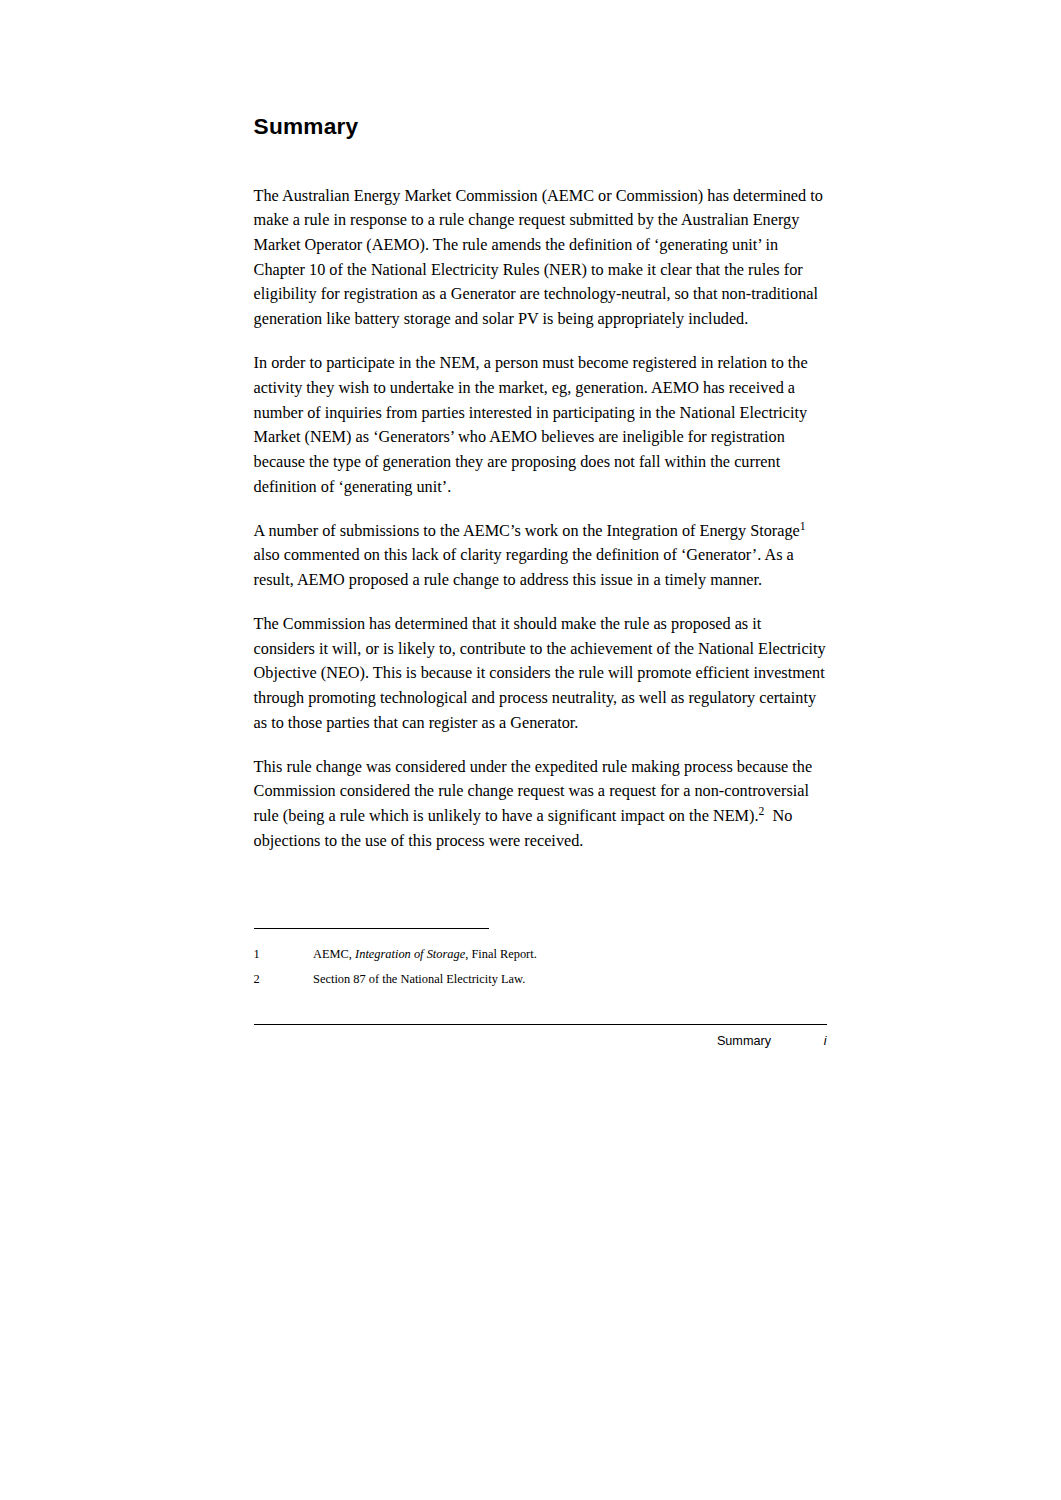Summary
The Australian Energy Market Commission (AEMC or Commission) has determined to make a rule in response to a rule change request submitted by the Australian Energy Market Operator (AEMO). The rule amends the definition of ‘generating unit’ in Chapter 10 of the National Electricity Rules (NER) to make it clear that the rules for eligibility for registration as a Generator are technology-neutral, so that non-traditional generation like battery storage and solar PV is being appropriately included.
In order to participate in the NEM, a person must become registered in relation to the activity they wish to undertake in the market, eg, generation. AEMO has received a number of inquiries from parties interested in participating in the National Electricity Market (NEM) as ‘Generators’ who AEMO believes are ineligible for registration because the type of generation they are proposing does not fall within the current definition of ‘generating unit’.
A number of submissions to the AEMC’s work on the Integration of Energy Storage1 also commented on this lack of clarity regarding the definition of ‘Generator’. As a result, AEMO proposed a rule change to address this issue in a timely manner.
The Commission has determined that it should make the rule as proposed as it considers it will, or is likely to, contribute to the achievement of the National Electricity Objective (NEO). This is because it considers the rule will promote efficient investment through promoting technological and process neutrality, as well as regulatory certainty as to those parties that can register as a Generator.
This rule change was considered under the expedited rule making process because the Commission considered the rule change request was a request for a non-controversial rule (being a rule which is unlikely to have a significant impact on the NEM).2 No objections to the use of this process were received.
1 AEMC, Integration of Storage, Final Report.
2 Section 87 of the National Electricity Law.
Summary i